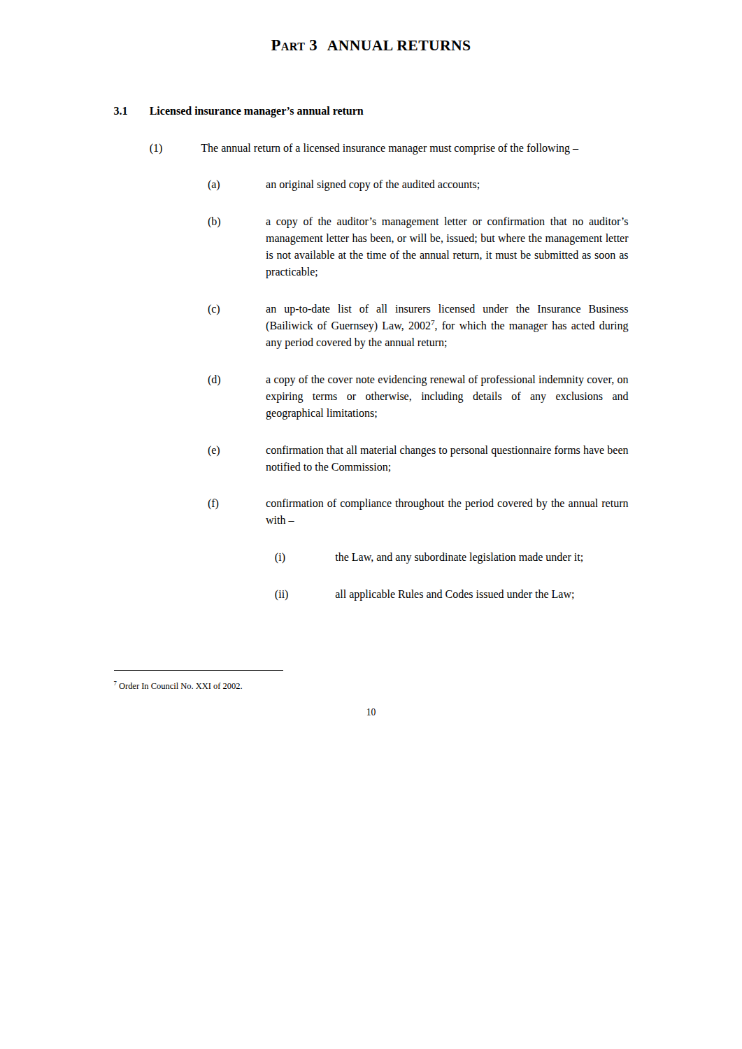Part 3 ANNUAL RETURNS
3.1 Licensed insurance manager’s annual return
(1) The annual return of a licensed insurance manager must comprise of the following –
(a) an original signed copy of the audited accounts;
(b) a copy of the auditor’s management letter or confirmation that no auditor’s management letter has been, or will be, issued; but where the management letter is not available at the time of the annual return, it must be submitted as soon as practicable;
(c) an up-to-date list of all insurers licensed under the Insurance Business (Bailiwick of Guernsey) Law, 20027, for which the manager has acted during any period covered by the annual return;
(d) a copy of the cover note evidencing renewal of professional indemnity cover, on expiring terms or otherwise, including details of any exclusions and geographical limitations;
(e) confirmation that all material changes to personal questionnaire forms have been notified to the Commission;
(f) confirmation of compliance throughout the period covered by the annual return with –
(i) the Law, and any subordinate legislation made under it;
(ii) all applicable Rules and Codes issued under the Law;
7 Order In Council No. XXI of 2002.
10